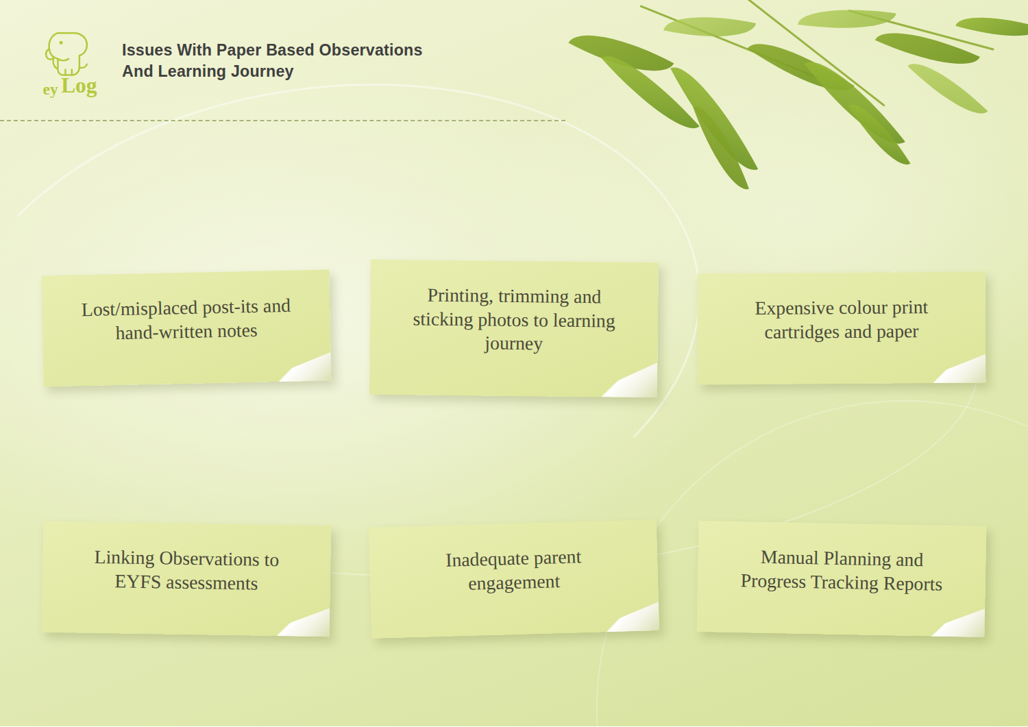ey Log
Issues With Paper Based Observations
And Learning Journey
Lost/misplaced post-its and hand-written notes
Printing, trimming and sticking photos to learning journey
Expensive colour print cartridges and paper
Linking Observations to EYFS assessments
Inadequate parent engagement
Manual Planning and Progress Tracking Reports